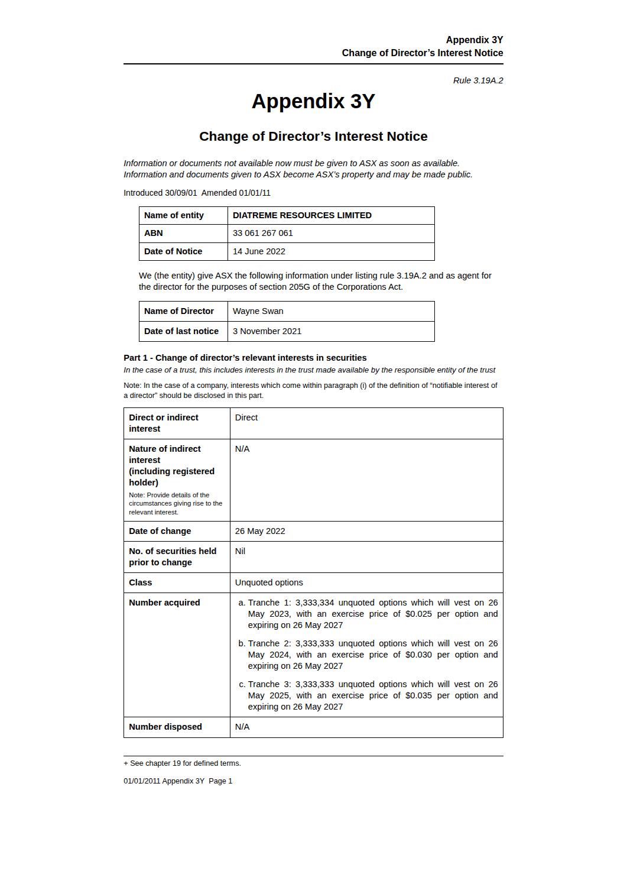Appendix 3Y
Change of Director’s Interest Notice
Rule 3.19A.2
Appendix 3Y
Change of Director’s Interest Notice
Information or documents not available now must be given to ASX as soon as available. Information and documents given to ASX become ASX’s property and may be made public.
Introduced 30/09/01 Amended 01/01/11
| Name of entity | DIATREME RESOURCES LIMITED |
| ABN | 33 061 267 061 |
| Date of Notice | 14 June 2022 |
We (the entity) give ASX the following information under listing rule 3.19A.2 and as agent for the director for the purposes of section 205G of the Corporations Act.
| Name of Director | Wayne Swan |
| Date of last notice | 3 November 2021 |
Part 1 - Change of director’s relevant interests in securities
In the case of a trust, this includes interests in the trust made available by the responsible entity of the trust
Note: In the case of a company, interests which come within paragraph (i) of the definition of “notifiable interest of a director” should be disclosed in this part.
| Direct or indirect interest | Direct |
| Nature of indirect interest (including registered holder) Note: Provide details of the circumstances giving rise to the relevant interest. | N/A |
| Date of change | 26 May 2022 |
| No. of securities held prior to change | Nil |
| Class | Unquoted options |
| Number acquired | Tranche 1: 3,333,334 unquoted options which will vest on 26 May 2023, with an exercise price of $0.025 per option and expiring on 26 May 2027 Tranche 2: 3,333,333 unquoted options which will vest on 26 May 2024, with an exercise price of $0.030 per option and expiring on 26 May 2027 Tranche 3: 3,333,333 unquoted options which will vest on 26 May 2025, with an exercise price of $0.035 per option and expiring on 26 May 2027 |
| Number disposed | N/A |
+ See chapter 19 for defined terms.
01/01/2011 Appendix 3Y Page 1